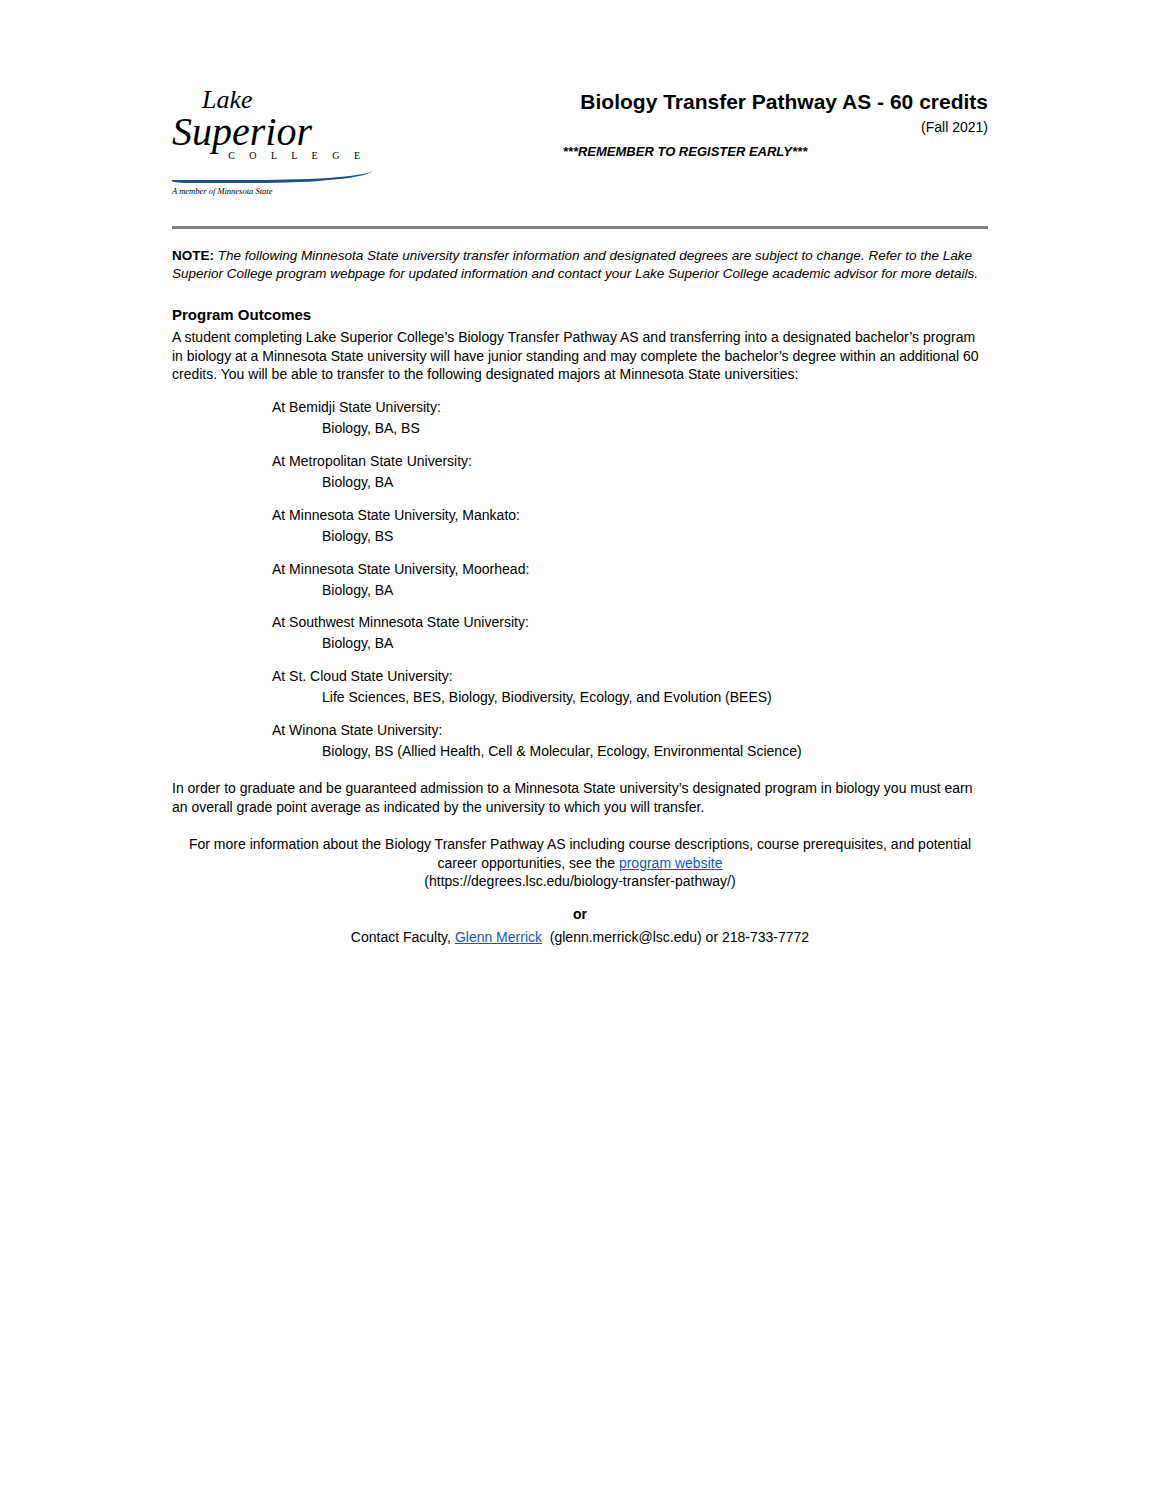Lake Superior C O L L E G E A member of Minnesota State
Biology Transfer Pathway AS - 60 credits
(Fall 2021)
***REMEMBER TO REGISTER EARLY***
NOTE: The following Minnesota State university transfer information and designated degrees are subject to change. Refer to the Lake Superior College program webpage for updated information and contact your Lake Superior College academic advisor for more details.
Program Outcomes
A student completing Lake Superior College’s Biology Transfer Pathway AS and transferring into a designated bachelor’s program in biology at a Minnesota State university will have junior standing and may complete the bachelor’s degree within an additional 60 credits. You will be able to transfer to the following designated majors at Minnesota State universities:
At Bemidji State University: Biology, BA, BS
At Metropolitan State University: Biology, BA
At Minnesota State University, Mankato: Biology, BS
At Minnesota State University, Moorhead: Biology, BA
At Southwest Minnesota State University: Biology, BA
At St. Cloud State University: Life Sciences, BES, Biology, Biodiversity, Ecology, and Evolution (BEES)
At Winona State University: Biology, BS (Allied Health, Cell & Molecular, Ecology, Environmental Science)
In order to graduate and be guaranteed admission to a Minnesota State university’s designated program in biology you must earn an overall grade point average as indicated by the university to which you will transfer.
For more information about the Biology Transfer Pathway AS including course descriptions, course prerequisites, and potential career opportunities, see the program website
(https://degrees.lsc.edu/biology-transfer-pathway/)
or
Contact Faculty, Glenn Merrick (glenn.merrick@lsc.edu) or 218-733-7772